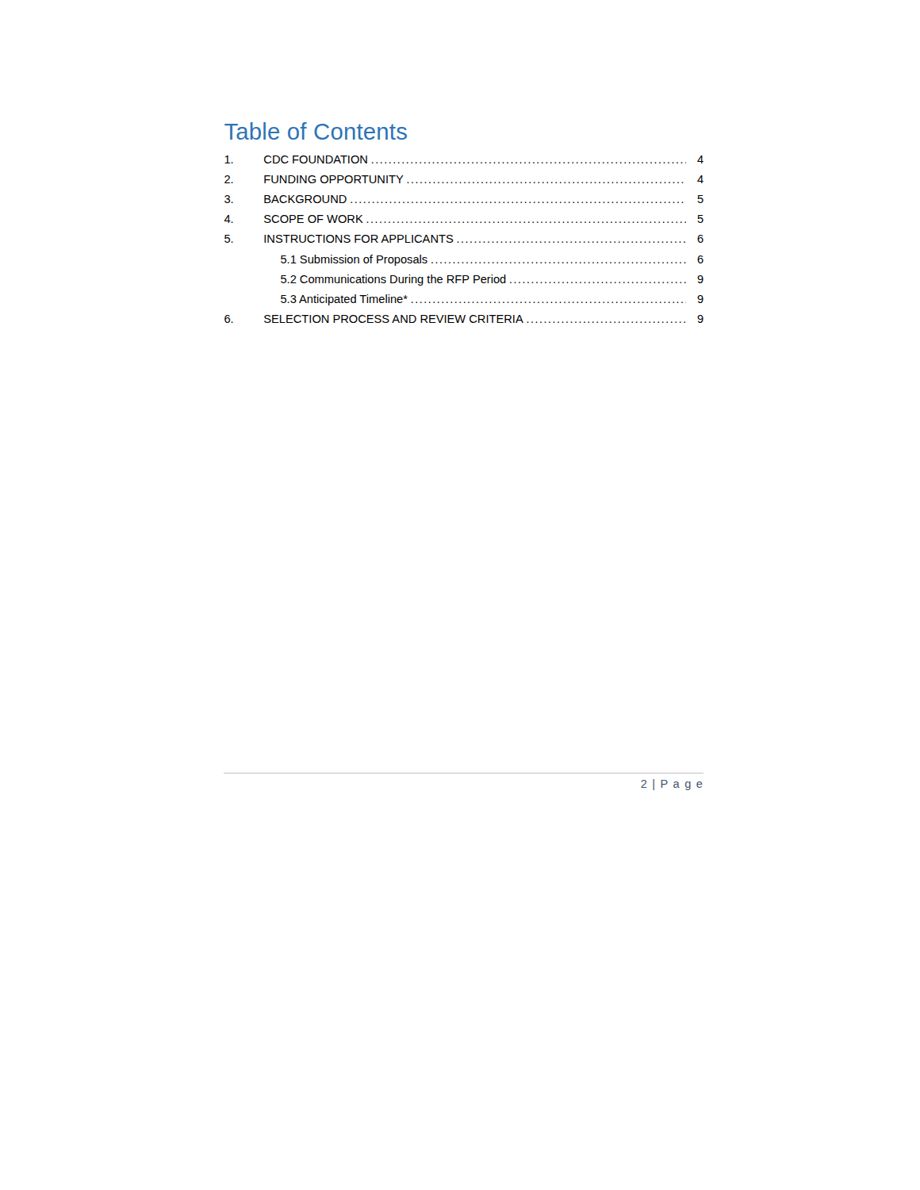Table of Contents
1. CDC FOUNDATION ........................................................................................................................... 4
2. FUNDING OPPORTUNITY ............................................................................................................... 4
3. BACKGROUND .............................................................................................................................. 5
4. SCOPE OF WORK .......................................................................................................................... 5
5. INSTRUCTIONS FOR APPLICANTS ................................................................................................... 6
5.1 Submission of Proposals ........................................................................................................... 6
5.2 Communications During the RFP Period ................................................................................ 9
5.3 Anticipated Timeline* .............................................................................................................. 9
6. SELECTION PROCESS AND REVIEW CRITERIA ................................................................................ 9
2 | P a g e